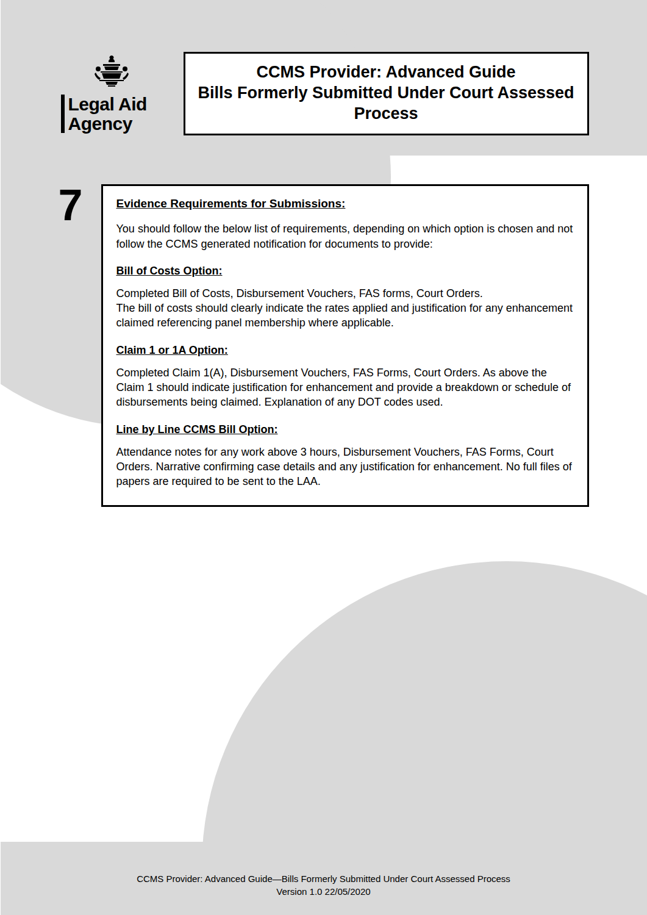Legal Aid
Agency
CCMS Provider: Advanced Guide
Bills Formerly Submitted Under Court Assessed Process
7
Evidence Requirements for Submissions:
You should follow the below list of requirements, depending on which option is chosen and not follow the CCMS generated notification for documents to provide:
Bill of Costs Option:
Completed Bill of Costs, Disbursement Vouchers, FAS forms, Court Orders.
The bill of costs should clearly indicate the rates applied and justification for any enhancement claimed referencing panel membership where applicable.
Claim 1 or 1A Option:
Completed Claim 1(A), Disbursement Vouchers, FAS Forms, Court Orders. As above the Claim 1 should indicate justification for enhancement and provide a breakdown or schedule of disbursements being claimed. Explanation of any DOT codes used.
Line by Line CCMS Bill Option:
Attendance notes for any work above 3 hours, Disbursement Vouchers, FAS Forms, Court Orders. Narrative confirming case details and any justification for enhancement. No full files of papers are required to be sent to the LAA.
CCMS Provider: Advanced Guide—Bills Formerly Submitted Under Court Assessed Process
Version 1.0 22/05/2020